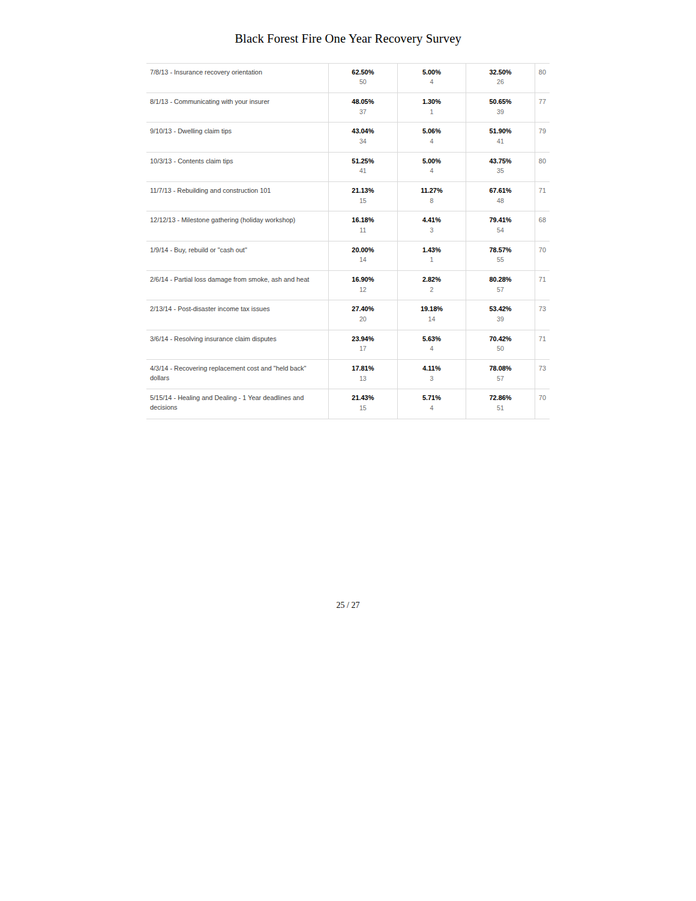Black Forest Fire One Year Recovery Survey
| 7/8/13 - Insurance recovery orientation | 62.50% 50 | 5.00% 4 | 32.50% 26 | 80 |
| 8/1/13 - Communicating with your insurer | 48.05% 37 | 1.30% 1 | 50.65% 39 | 77 |
| 9/10/13 - Dwelling claim tips | 43.04% 34 | 5.06% 4 | 51.90% 41 | 79 |
| 10/3/13 - Contents claim tips | 51.25% 41 | 5.00% 4 | 43.75% 35 | 80 |
| 11/7/13 - Rebuilding and construction 101 | 21.13% 15 | 11.27% 8 | 67.61% 48 | 71 |
| 12/12/13 - Milestone gathering (holiday workshop) | 16.18% 11 | 4.41% 3 | 79.41% 54 | 68 |
| 1/9/14 - Buy, rebuild or "cash out" | 20.00% 14 | 1.43% 1 | 78.57% 55 | 70 |
| 2/6/14 - Partial loss damage from smoke, ash and heat | 16.90% 12 | 2.82% 2 | 80.28% 57 | 71 |
| 2/13/14 - Post-disaster income tax issues | 27.40% 20 | 19.18% 14 | 53.42% 39 | 73 |
| 3/6/14 - Resolving insurance claim disputes | 23.94% 17 | 5.63% 4 | 70.42% 50 | 71 |
| 4/3/14 - Recovering replacement cost and "held back" dollars | 17.81% 13 | 4.11% 3 | 78.08% 57 | 73 |
| 5/15/14 - Healing and Dealing - 1 Year deadlines and decisions | 21.43% 15 | 5.71% 4 | 72.86% 51 | 70 |
25 / 27